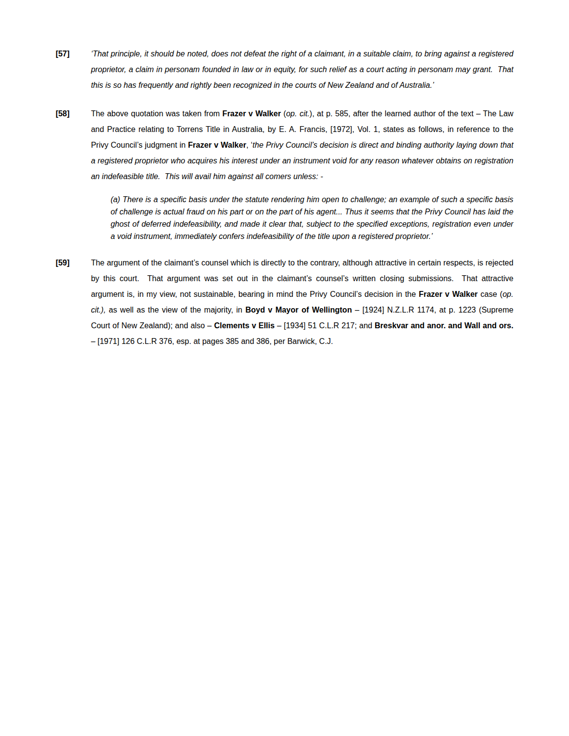[57]
‘That principle, it should be noted, does not defeat the right of a claimant, in a suitable claim, to bring against a registered proprietor, a claim in personam founded in law or in equity, for such relief as a court acting in personam may grant. That this is so has frequently and rightly been recognized in the courts of New Zealand and of Australia.’
[58]
The above quotation was taken from Frazer v Walker (op. cit.), at p. 585, after the learned author of the text – The Law and Practice relating to Torrens Title in Australia, by E. A. Francis, [1972], Vol. 1, states as follows, in reference to the Privy Council’s judgment in Frazer v Walker, ‘the Privy Council’s decision is direct and binding authority laying down that a registered proprietor who acquires his interest under an instrument void for any reason whatever obtains on registration an indefeasible title. This will avail him against all comers unless: -
(a) There is a specific basis under the statute rendering him open to challenge; an example of such a specific basis of challenge is actual fraud on his part or on the part of his agent... Thus it seems that the Privy Council has laid the ghost of deferred indefeasibility, and made it clear that, subject to the specified exceptions, registration even under a void instrument, immediately confers indefeasibility of the title upon a registered proprietor.’
[59]
The argument of the claimant’s counsel which is directly to the contrary, although attractive in certain respects, is rejected by this court. That argument was set out in the claimant’s counsel’s written closing submissions. That attractive argument is, in my view, not sustainable, bearing in mind the Privy Council’s decision in the Frazer v Walker case (op. cit.), as well as the view of the majority, in Boyd v Mayor of Wellington – [1924] N.Z.L.R 1174, at p. 1223 (Supreme Court of New Zealand); and also – Clements v Ellis – [1934] 51 C.L.R 217; and Breskvar and anor. and Wall and ors. – [1971] 126 C.L.R 376, esp. at pages 385 and 386, per Barwick, C.J.